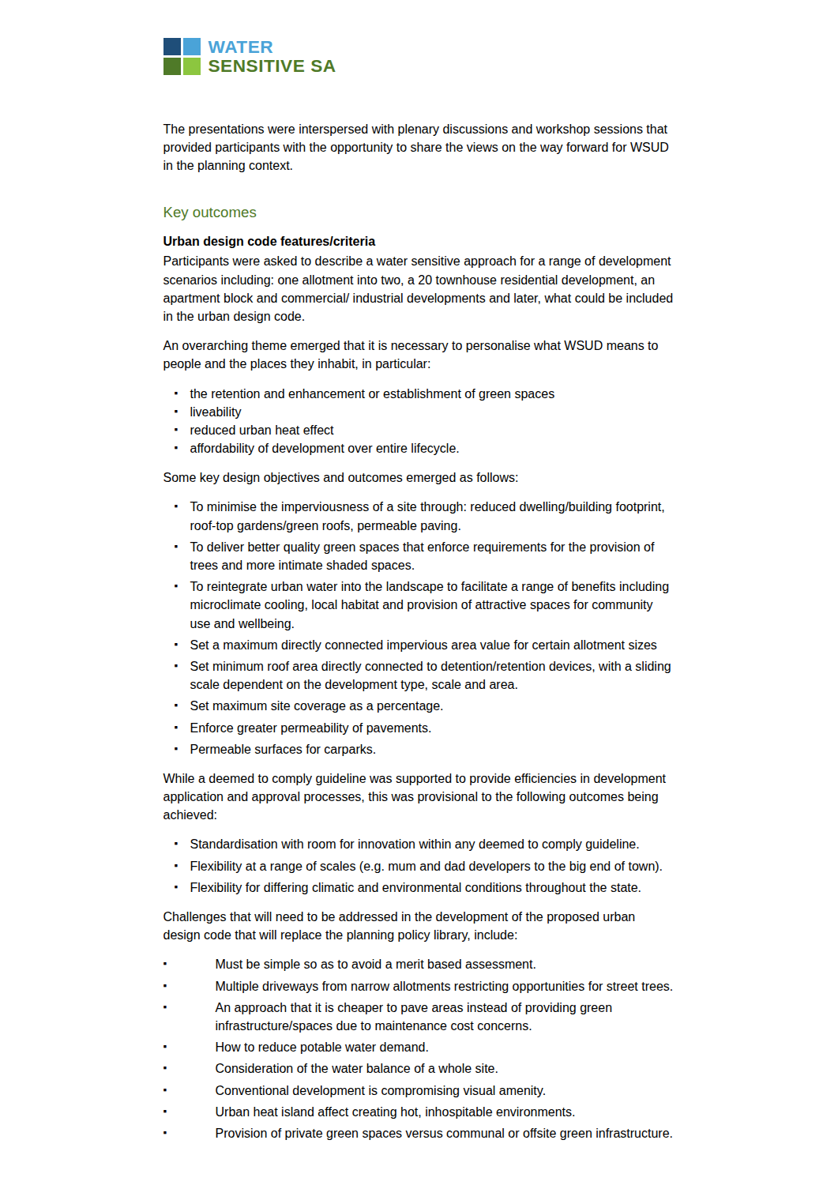WATER
SENSITIVE SA
The presentations were interspersed with plenary discussions and workshop sessions that provided participants with the opportunity to share the views on the way forward for WSUD in the planning context.
Key outcomes
Urban design code features/criteria
Participants were asked to describe a water sensitive approach for a range of development scenarios including: one allotment into two, a 20 townhouse residential development, an apartment block and commercial/ industrial developments and later, what could be included in the urban design code.
An overarching theme emerged that it is necessary to personalise what WSUD means to people and the places they inhabit, in particular:
the retention and enhancement or establishment of green spaces
liveability
reduced urban heat effect
affordability of development over entire lifecycle.
Some key design objectives and outcomes emerged as follows:
To minimise the imperviousness of a site through: reduced dwelling/building footprint, roof-top gardens/green roofs, permeable paving.
To deliver better quality green spaces that enforce requirements for the provision of trees and more intimate shaded spaces.
To reintegrate urban water into the landscape to facilitate a range of benefits including microclimate cooling, local habitat and provision of attractive spaces for community use and wellbeing.
Set a maximum directly connected impervious area value for certain allotment sizes
Set minimum roof area directly connected to detention/retention devices, with a sliding scale dependent on the development type, scale and area.
Set maximum site coverage as a percentage.
Enforce greater permeability of pavements.
Permeable surfaces for carparks.
While a deemed to comply guideline was supported to provide efficiencies in development application and approval processes, this was provisional to the following outcomes being achieved:
Standardisation with room for innovation within any deemed to comply guideline.
Flexibility at a range of scales (e.g. mum and dad developers to the big end of town).
Flexibility for differing climatic and environmental conditions throughout the state.
Challenges that will need to be addressed in the development of the proposed urban design code that will replace the planning policy library, include:
Must be simple so as to avoid a merit based assessment.
Multiple driveways from narrow allotments restricting opportunities for street trees.
An approach that it is cheaper to pave areas instead of providing green infrastructure/spaces due to maintenance cost concerns.
How to reduce potable water demand.
Consideration of the water balance of a whole site.
Conventional development is compromising visual amenity.
Urban heat island affect creating hot, inhospitable environments.
Provision of private green spaces versus communal or offsite green infrastructure.